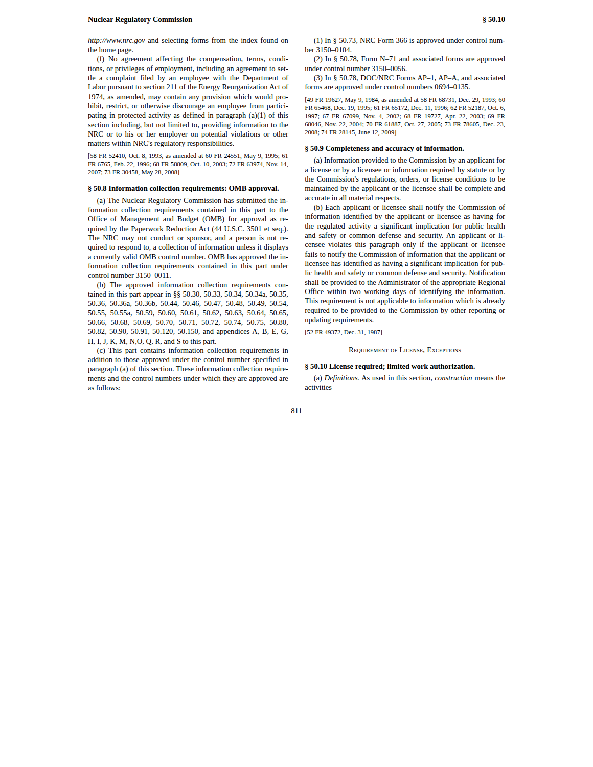Nuclear Regulatory Commission
§ 50.10
http://www.nrc.gov and selecting forms from the index found on the home page.
(f) No agreement affecting the compensation, terms, conditions, or privileges of employment, including an agreement to settle a complaint filed by an employee with the Department of Labor pursuant to section 211 of the Energy Reorganization Act of 1974, as amended, may contain any provision which would prohibit, restrict, or otherwise discourage an employee from participating in protected activity as defined in paragraph (a)(1) of this section including, but not limited to, providing information to the NRC or to his or her employer on potential violations or other matters within NRC's regulatory responsibilities.
[58 FR 52410, Oct. 8, 1993, as amended at 60 FR 24551, May 9, 1995; 61 FR 6765, Feb. 22, 1996; 68 FR 58809, Oct. 10, 2003; 72 FR 63974, Nov. 14, 2007; 73 FR 30458, May 28, 2008]
§ 50.8 Information collection requirements: OMB approval.
(a) The Nuclear Regulatory Commission has submitted the information collection requirements contained in this part to the Office of Management and Budget (OMB) for approval as required by the Paperwork Reduction Act (44 U.S.C. 3501 et seq.). The NRC may not conduct or sponsor, and a person is not required to respond to, a collection of information unless it displays a currently valid OMB control number. OMB has approved the information collection requirements contained in this part under control number 3150–0011.
(b) The approved information collection requirements contained in this part appear in §§ 50.30, 50.33, 50.34, 50.34a, 50.35, 50.36, 50.36a, 50.36b, 50.44, 50.46, 50.47, 50.48, 50.49, 50.54, 50.55, 50.55a, 50.59, 50.60, 50.61, 50.62, 50.63, 50.64, 50.65, 50.66, 50.68, 50.69, 50.70, 50.71, 50.72, 50.74, 50.75, 50.80, 50.82, 50.90, 50.91, 50.120, 50.150, and appendices A, B, E, G, H, I, J, K, M, N,O, Q, R, and S to this part.
(c) This part contains information collection requirements in addition to those approved under the control number specified in paragraph (a) of this section. These information collection requirements and the control numbers under which they are approved are as follows:
(1) In § 50.73, NRC Form 366 is approved under control number 3150–0104.
(2) In § 50.78, Form N–71 and associated forms are approved under control number 3150–0056.
(3) In § 50.78, DOC/NRC Forms AP–1, AP–A, and associated forms are approved under control numbers 0694–0135.
[49 FR 19627, May 9, 1984, as amended at 58 FR 68731, Dec. 29, 1993; 60 FR 65468, Dec. 19, 1995; 61 FR 65172, Dec. 11, 1996; 62 FR 52187, Oct. 6, 1997; 67 FR 67099, Nov. 4, 2002; 68 FR 19727, Apr. 22, 2003; 69 FR 68046, Nov. 22, 2004; 70 FR 61887, Oct. 27, 2005; 73 FR 78605, Dec. 23, 2008; 74 FR 28145, June 12, 2009]
§ 50.9 Completeness and accuracy of information.
(a) Information provided to the Commission by an applicant for a license or by a licensee or information required by statute or by the Commission's regulations, orders, or license conditions to be maintained by the applicant or the licensee shall be complete and accurate in all material respects.
(b) Each applicant or licensee shall notify the Commission of information identified by the applicant or licensee as having for the regulated activity a significant implication for public health and safety or common defense and security. An applicant or licensee violates this paragraph only if the applicant or licensee fails to notify the Commission of information that the applicant or licensee has identified as having a significant implication for public health and safety or common defense and security. Notification shall be provided to the Administrator of the appropriate Regional Office within two working days of identifying the information. This requirement is not applicable to information which is already required to be provided to the Commission by other reporting or updating requirements.
[52 FR 49372, Dec. 31, 1987]
Requirement of License, Exceptions
§ 50.10 License required; limited work authorization.
(a) Definitions. As used in this section, construction means the activities
811